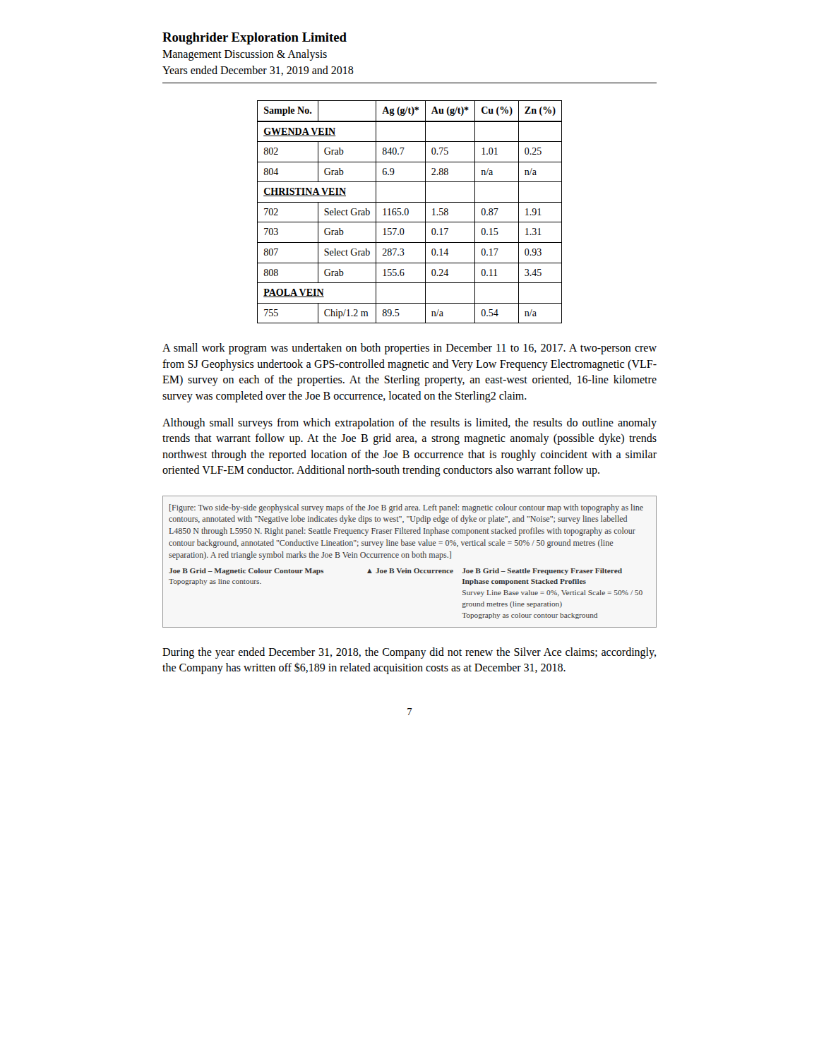Roughrider Exploration Limited
Management Discussion & Analysis
Years ended December 31, 2019 and 2018
Sample assay results by vein
| Sample No. | | Ag (g/t)* | Au (g/t)* | Cu (%) | Zn (%) |
| --- | --- | --- | --- | --- | --- |
| GWENDA VEIN | | | | |
| 802 | Grab | 840.7 | 0.75 | 1.01 | 0.25 |
| 804 | Grab | 6.9 | 2.88 | n/a | n/a |
| CHRISTINA VEIN | | | | |
| 702 | Select Grab | 1165.0 | 1.58 | 0.87 | 1.91 |
| 703 | Grab | 157.0 | 0.17 | 0.15 | 1.31 |
| 807 | Select Grab | 287.3 | 0.14 | 0.17 | 0.93 |
| 808 | Grab | 155.6 | 0.24 | 0.11 | 3.45 |
| PAOLA VEIN | | | | |
| 755 | Chip/1.2 m | 89.5 | n/a | 0.54 | n/a |
A small work program was undertaken on both properties in December 11 to 16, 2017. A two-person crew from SJ Geophysics undertook a GPS-controlled magnetic and Very Low Frequency Electromagnetic (VLF-EM) survey on each of the properties. At the Sterling property, an east-west oriented, 16-line kilometre survey was completed over the Joe B occurrence, located on the Sterling2 claim.
Although small surveys from which extrapolation of the results is limited, the results do outline anomaly trends that warrant follow up. At the Joe B grid area, a strong magnetic anomaly (possible dyke) trends northwest through the reported location of the Joe B occurrence that is roughly coincident with a similar oriented VLF-EM conductor. Additional north-south trending conductors also warrant follow up.
[Figure: Two side-by-side geophysical survey maps of the Joe B grid area. Left panel: magnetic colour contour map with topography as line contours, annotated with "Negative lobe indicates dyke dips to west", "Updip edge of dyke or plate", and "Noise"; survey lines labelled L4850 N through L5950 N. Right panel: Seattle Frequency Fraser Filtered Inphase component stacked profiles with topography as colour contour background, annotated "Conductive Lineation"; survey line base value = 0%, vertical scale = 50% / 50 ground metres (line separation). A red triangle symbol marks the Joe B Vein Occurrence on both maps.]
Joe B Grid – Magnetic Colour Contour Maps
Topography as line contours.
▲ Joe B Vein Occurrence
Joe B Grid – Seattle Frequency Fraser Filtered Inphase component Stacked Profiles
Survey Line Base value = 0%, Vertical Scale = 50% / 50 ground metres (line separation)
Topography as colour contour background
During the year ended December 31, 2018, the Company did not renew the Silver Ace claims; accordingly, the Company has written off $6,189 in related acquisition costs as at December 31, 2018.
7